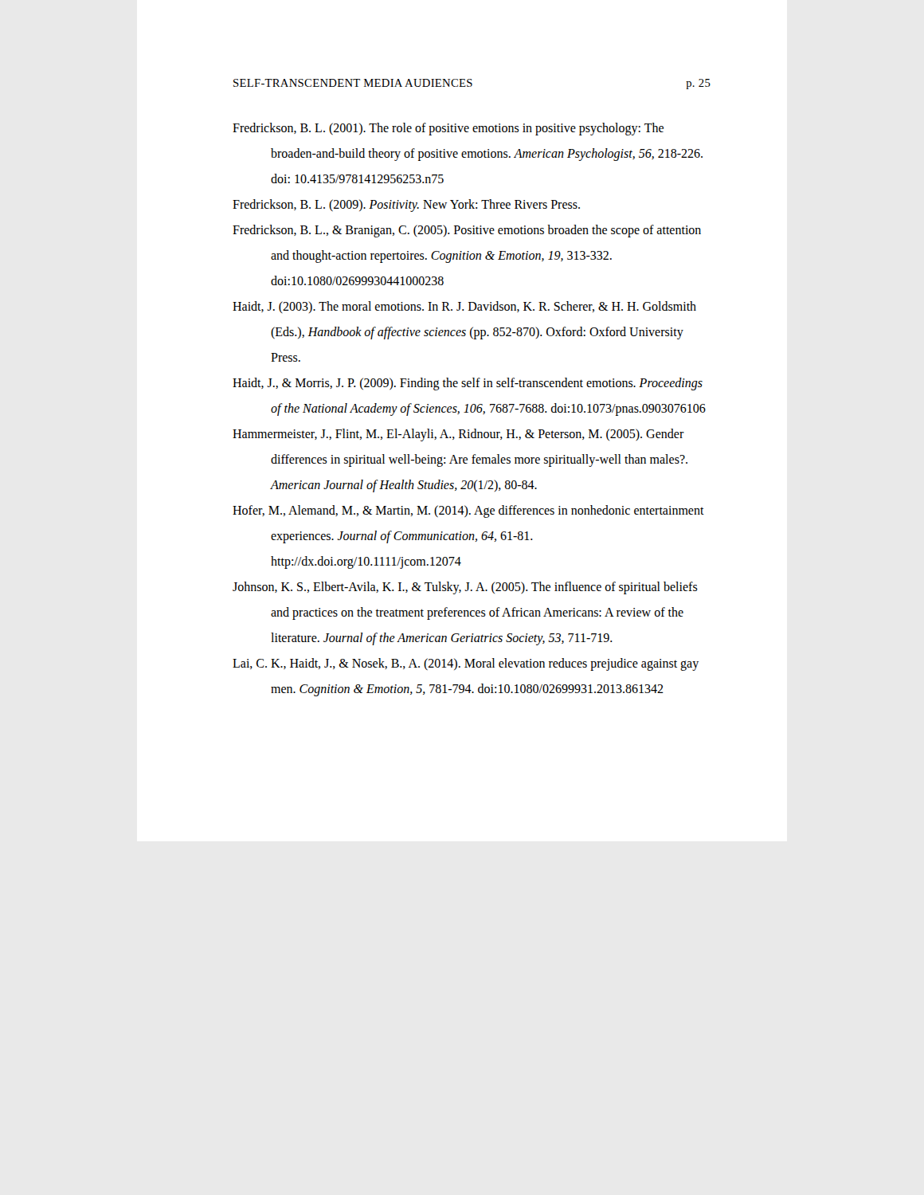Self-Transcendent Media Audiences p. 25
Fredrickson, B. L. (2001). The role of positive emotions in positive psychology: The broaden-and-build theory of positive emotions. American Psychologist, 56, 218-226. doi: 10.4135/9781412956253.n75
Fredrickson, B. L. (2009). Positivity. New York: Three Rivers Press.
Fredrickson, B. L., & Branigan, C. (2005). Positive emotions broaden the scope of attention and thought-action repertoires. Cognition & Emotion, 19, 313-332. doi:10.1080/02699930441000238
Haidt, J. (2003). The moral emotions. In R. J. Davidson, K. R. Scherer, & H. H. Goldsmith (Eds.), Handbook of affective sciences (pp. 852-870). Oxford: Oxford University Press.
Haidt, J., & Morris, J. P. (2009). Finding the self in self-transcendent emotions. Proceedings of the National Academy of Sciences, 106, 7687-7688. doi:10.1073/pnas.0903076106
Hammermeister, J., Flint, M., El-Alayli, A., Ridnour, H., & Peterson, M. (2005). Gender differences in spiritual well-being: Are females more spiritually-well than males?. American Journal of Health Studies, 20(1/2), 80-84.
Hofer, M., Alemand, M., & Martin, M. (2014). Age differences in nonhedonic entertainment experiences. Journal of Communication, 64, 61-81. http://dx.doi.org/10.1111/jcom.12074
Johnson, K. S., Elbert-Avila, K. I., & Tulsky, J. A. (2005). The influence of spiritual beliefs and practices on the treatment preferences of African Americans: A review of the literature. Journal of the American Geriatrics Society, 53, 711-719.
Lai, C. K., Haidt, J., & Nosek, B., A. (2014). Moral elevation reduces prejudice against gay men. Cognition & Emotion, 5, 781-794. doi:10.1080/02699931.2013.861342